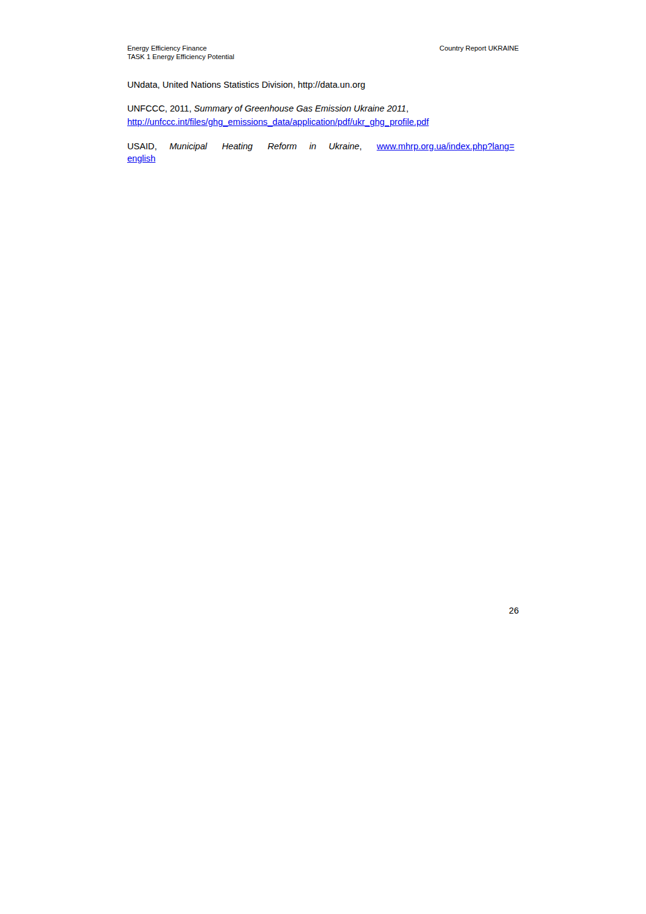Energy Efficiency Finance
TASK 1 Energy Efficiency Potential
Country Report UKRAINE
UNdata, United Nations Statistics Division, http://data.un.org
UNFCCC, 2011, Summary of Greenhouse Gas Emission Ukraine 2011,
http://unfccc.int/files/ghg_emissions_data/application/pdf/ukr_ghg_profile.pdf
USAID, Municipal Heating Reform in Ukraine, www.mhrp.org.ua/index.php?lang=english
26